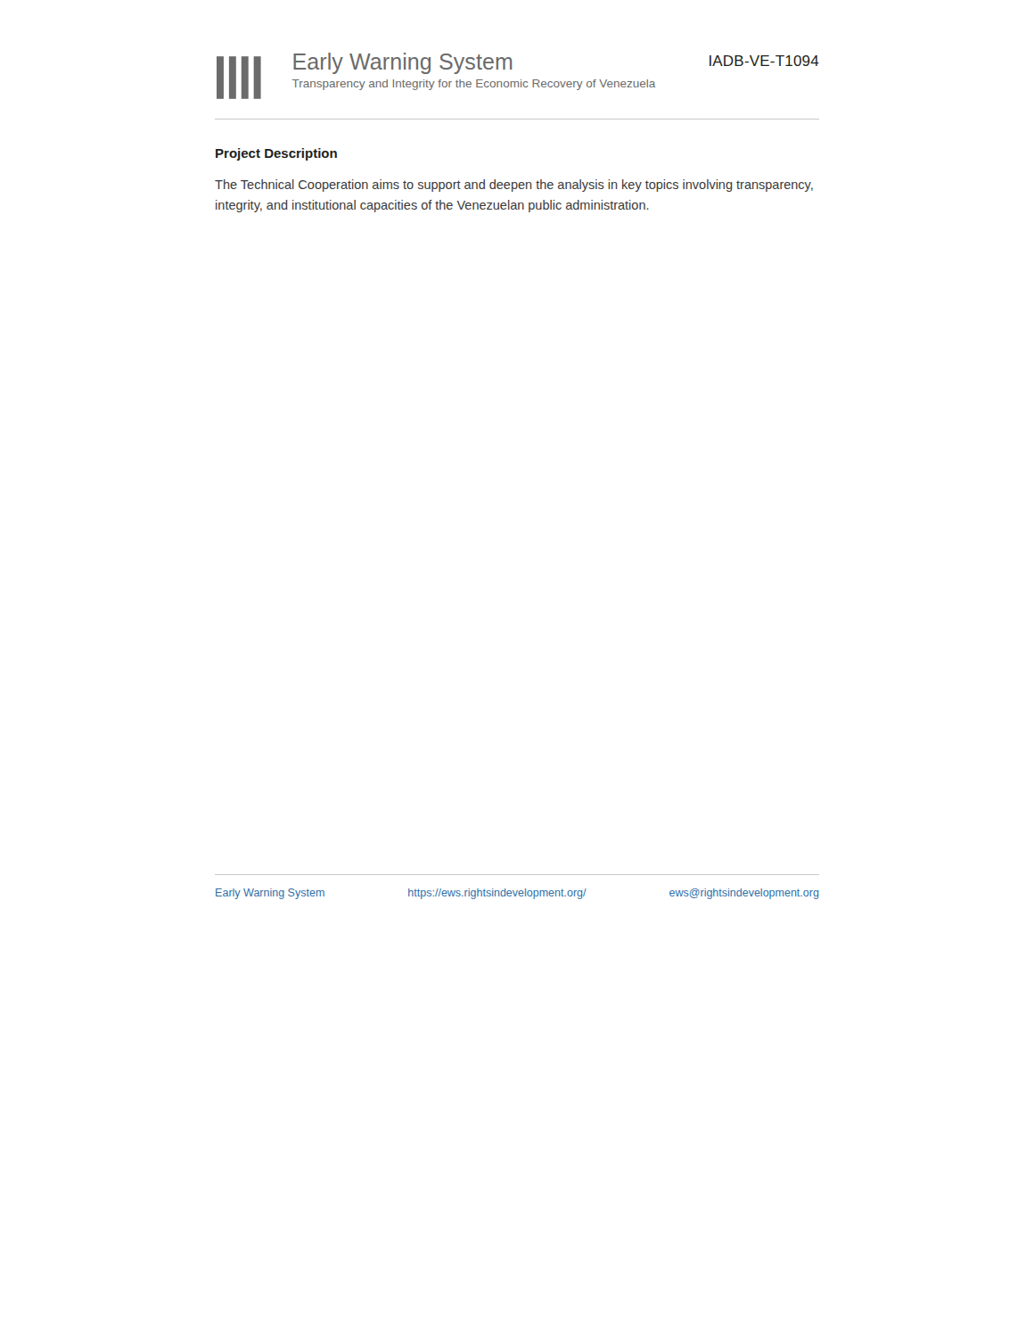Early Warning System
Transparency and Integrity for the Economic Recovery of Venezuela
IADB-VE-T1094
Project Description
The Technical Cooperation aims to support and deepen the analysis in key topics involving transparency, integrity, and institutional capacities of the Venezuelan public administration.
Early Warning System
https://ews.rightsindevelopment.org/
ews@rightsindevelopment.org